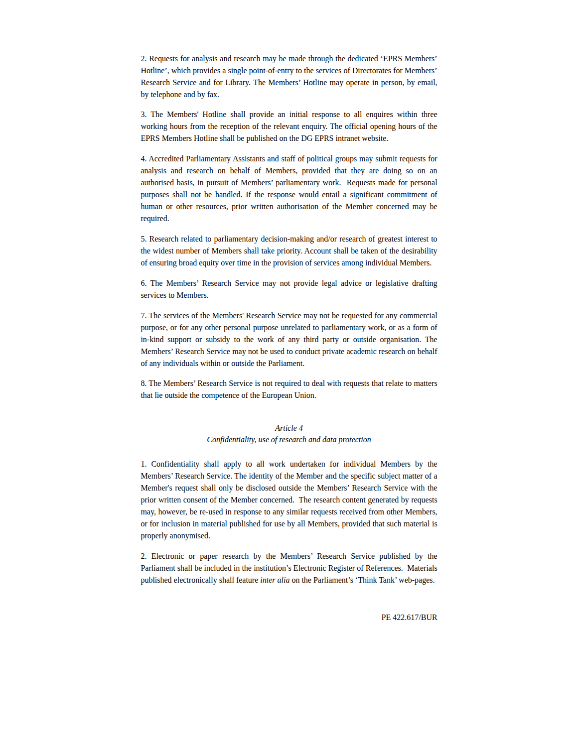2. Requests for analysis and research may be made through the dedicated ‘EPRS Members’ Hotline’, which provides a single point-of-entry to the services of Directorates for Members’ Research Service and for Library. The Members’ Hotline may operate in person, by email, by telephone and by fax.
3. The Members' Hotline shall provide an initial response to all enquires within three working hours from the reception of the relevant enquiry. The official opening hours of the EPRS Members Hotline shall be published on the DG EPRS intranet website.
4. Accredited Parliamentary Assistants and staff of political groups may submit requests for analysis and research on behalf of Members, provided that they are doing so on an authorised basis, in pursuit of Members’ parliamentary work. Requests made for personal purposes shall not be handled. If the response would entail a significant commitment of human or other resources, prior written authorisation of the Member concerned may be required.
5. Research related to parliamentary decision-making and/or research of greatest interest to the widest number of Members shall take priority. Account shall be taken of the desirability of ensuring broad equity over time in the provision of services among individual Members.
6. The Members’ Research Service may not provide legal advice or legislative drafting services to Members.
7. The services of the Members' Research Service may not be requested for any commercial purpose, or for any other personal purpose unrelated to parliamentary work, or as a form of in-kind support or subsidy to the work of any third party or outside organisation. The Members’ Research Service may not be used to conduct private academic research on behalf of any individuals within or outside the Parliament.
8. The Members’ Research Service is not required to deal with requests that relate to matters that lie outside the competence of the European Union.
Article 4 Confidentiality, use of research and data protection
1. Confidentiality shall apply to all work undertaken for individual Members by the Members’ Research Service. The identity of the Member and the specific subject matter of a Member's request shall only be disclosed outside the Members’ Research Service with the prior written consent of the Member concerned. The research content generated by requests may, however, be re-used in response to any similar requests received from other Members, or for inclusion in material published for use by all Members, provided that such material is properly anonymised.
2. Electronic or paper research by the Members’ Research Service published by the Parliament shall be included in the institution’s Electronic Register of References. Materials published electronically shall feature inter alia on the Parliament’s ‘Think Tank’ web-pages.
PE 422.617/BUR